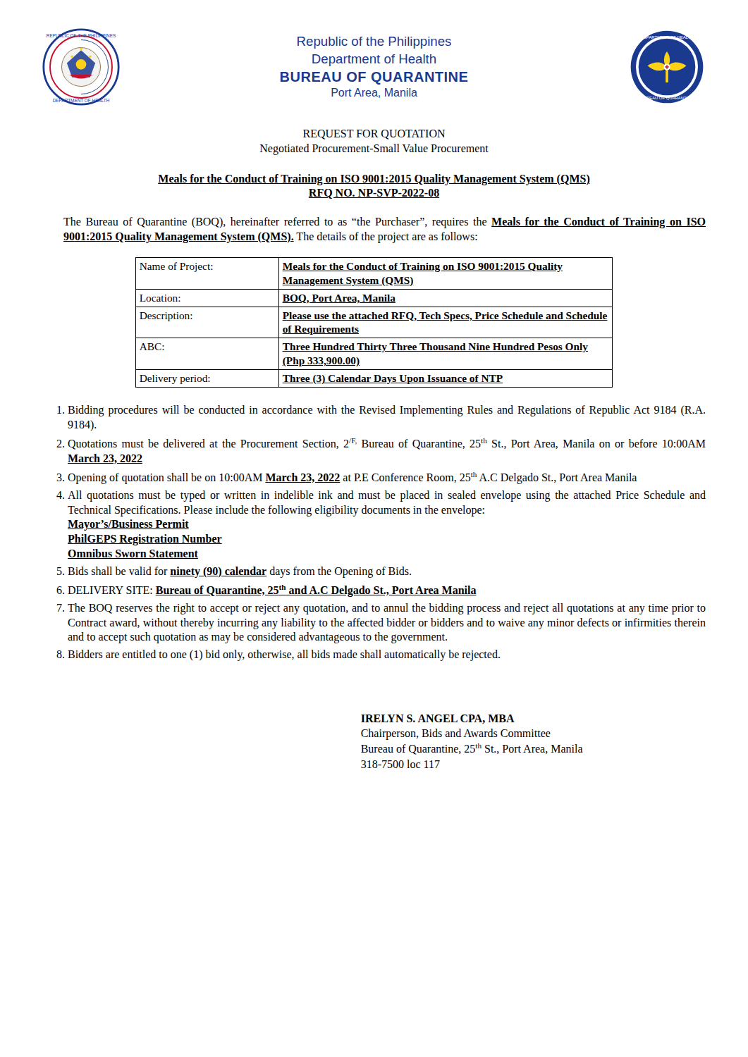REPUBLIC OF THE PHILIPPINES DEPARTMENT OF HEALTH
Republic of the Philippines
Department of Health
BUREAU OF QUARANTINE
Port Area, Manila
DEPARTMENT OF HEALTH BUREAU OF QUARANTINE
REQUEST FOR QUOTATION
Negotiated Procurement-Small Value Procurement
Meals for the Conduct of Training on ISO 9001:2015 Quality Management System (QMS) RFQ NO. NP-SVP-2022-08
The Bureau of Quarantine (BOQ), hereinafter referred to as “the Purchaser”, requires the Meals for the Conduct of Training on ISO 9001:2015 Quality Management System (QMS). The details of the project are as follows:
| Name of Project: | Meals for the Conduct of Training on ISO 9001:2015 Quality Management System (QMS) |
| Location: | BOQ, Port Area, Manila |
| Description: | Please use the attached RFQ, Tech Specs, Price Schedule and Schedule of Requirements |
| ABC: | Three Hundred Thirty Three Thousand Nine Hundred Pesos Only (Php 333,900.00) |
| Delivery period: | Three (3) Calendar Days Upon Issuance of NTP |
Bidding procedures will be conducted in accordance with the Revised Implementing Rules and Regulations of Republic Act 9184 (R.A. 9184).
Quotations must be delivered at the Procurement Section, 2/F, Bureau of Quarantine, 25th St., Port Area, Manila on or before 10:00AM March 23, 2022
Opening of quotation shall be on 10:00AM March 23, 2022 at P.E Conference Room, 25th A.C Delgado St., Port Area Manila
All quotations must be typed or written in indelible ink and must be placed in sealed envelope using the attached Price Schedule and Technical Specifications. Please include the following eligibility documents in the envelope:
Mayor’s/Business Permit
PhilGEPS Registration Number
Omnibus Sworn Statement
Bids shall be valid for ninety (90) calendar days from the Opening of Bids.
DELIVERY SITE: Bureau of Quarantine, 25th and A.C Delgado St., Port Area Manila
The BOQ reserves the right to accept or reject any quotation, and to annul the bidding process and reject all quotations at any time prior to Contract award, without thereby incurring any liability to the affected bidder or bidders and to waive any minor defects or infirmities therein and to accept such quotation as may be considered advantageous to the government.
Bidders are entitled to one (1) bid only, otherwise, all bids made shall automatically be rejected.
IRELYN S. ANGEL CPA, MBA
Chairperson, Bids and Awards Committee
Bureau of Quarantine, 25th St., Port Area, Manila
318-7500 loc 117